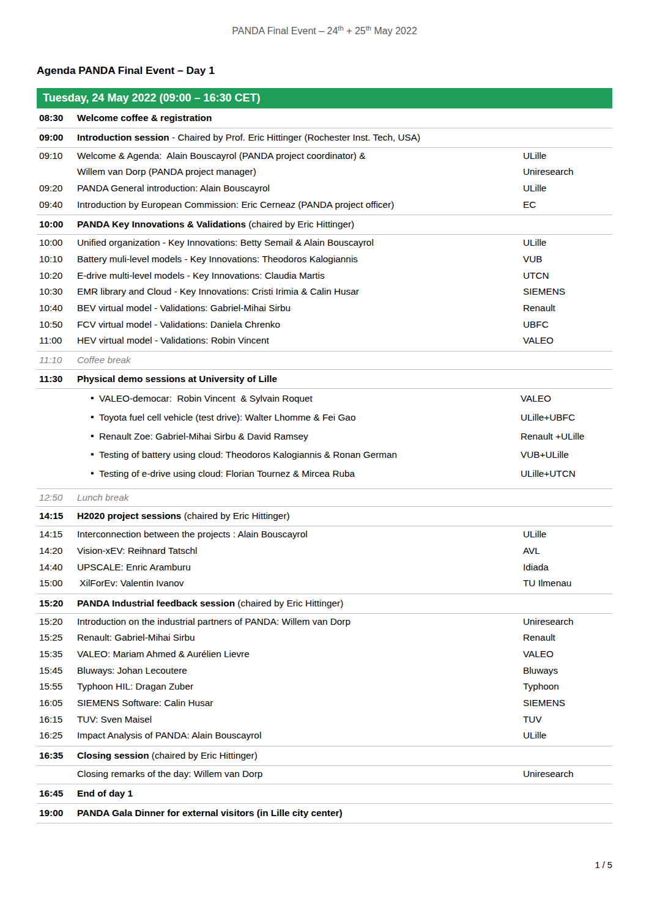PANDA Final Event – 24th + 25th May 2022
Agenda PANDA Final Event – Day 1
Tuesday, 24 May 2022 (09:00 – 16:30 CET)
| 08:30 | Welcome coffee & registration |
| 09:00 | Introduction session - Chaired by Prof. Eric Hittinger (Rochester Inst. Tech, USA) |
| 09:10 | Welcome & Agenda: Alain Bouscayrol (PANDA project coordinator) & | ULille |
| | Willem van Dorp (PANDA project manager) | Uniresearch |
| 09:20 | PANDA General introduction: Alain Bouscayrol | ULille |
| 09:40 | Introduction by European Commission: Eric Cerneaz (PANDA project officer) | EC |
| 10:00 | PANDA Key Innovations & Validations (chaired by Eric Hittinger) |
| 10:00 | Unified organization - Key Innovations: Betty Semail & Alain Bouscayrol | ULille |
| 10:10 | Battery muli-level models - Key Innovations: Theodoros Kalogiannis | VUB |
| 10:20 | E-drive multi-level models - Key Innovations: Claudia Martis | UTCN |
| 10:30 | EMR library and Cloud - Key Innovations: Cristi Irimia & Calin Husar | SIEMENS |
| 10:40 | BEV virtual model - Validations: Gabriel-Mihai Sirbu | Renault |
| 10:50 | FCV virtual model - Validations: Daniela Chrenko | UBFC |
| 11:00 | HEV virtual model - Validations: Robin Vincent | VALEO |
| 11:10 | Coffee break |
| 11:30 | Physical demo sessions at University of Lille |
| | / VALEO-democar: Robin Vincent & Sylvain Roquet / VALEO / / Toyota fuel cell vehicle (test drive): Walter Lhomme & Fei Gao / ULille+UBFC / / Renault Zoe: Gabriel-Mihai Sirbu & David Ramsey / Renault +ULille / / Testing of battery using cloud: Theodoros Kalogiannis & Ronan German / VUB+ULille / / Testing of e-drive using cloud: Florian Tournez & Mircea Ruba / ULille+UTCN / |
| 12:50 | Lunch break |
| 14:15 | H2020 project sessions (chaired by Eric Hittinger) |
| 14:15 | Interconnection between the projects : Alain Bouscayrol | ULille |
| 14:20 | Vision-xEV: Reihnard Tatschl | AVL |
| 14:40 | UPSCALE: Enric Aramburu | Idiada |
| 15:00 | XilForEv: Valentin Ivanov | TU Ilmenau |
| 15:20 | PANDA Industrial feedback session (chaired by Eric Hittinger) |
| 15:20 | Introduction on the industrial partners of PANDA: Willem van Dorp | Uniresearch |
| 15:25 | Renault: Gabriel-Mihai Sirbu | Renault |
| 15:35 | VALEO: Mariam Ahmed & Aurélien Lievre | VALEO |
| 15:45 | Bluways: Johan Lecoutere | Bluways |
| 15:55 | Typhoon HIL: Dragan Zuber | Typhoon |
| 16:05 | SIEMENS Software: Calin Husar | SIEMENS |
| 16:15 | TUV: Sven Maisel | TUV |
| 16:25 | Impact Analysis of PANDA: Alain Bouscayrol | ULille |
| 16:35 | Closing session (chaired by Eric Hittinger) |
| | Closing remarks of the day: Willem van Dorp | Uniresearch |
| 16:45 | End of day 1 |
| 19:00 | PANDA Gala Dinner for external visitors (in Lille city center) |
1 / 5